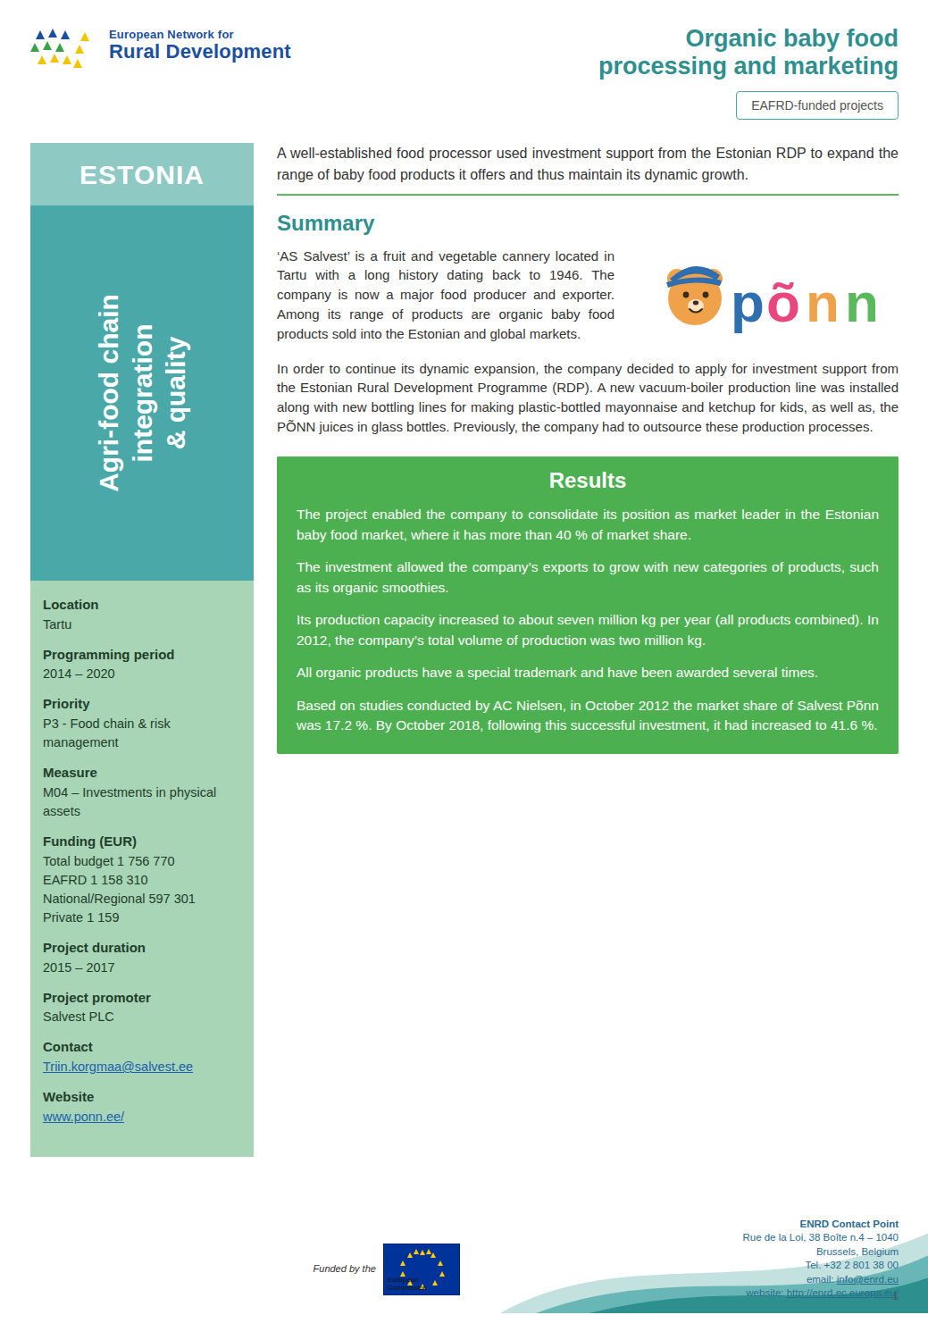European Network for
Rural Development
Organic baby food
processing and marketing
EAFRD-funded projects
ESTONIA
Agri-food chain
integration & quality
Location
Tartu
Programming period
2014 – 2020
Priority
P3 - Food chain & risk management
Measure
M04 – Investments in physical assets
Funding (EUR)
Total budget 1 756 770
EAFRD 1 158 310
National/Regional 597 301
Private 1 159
Project duration
2015 – 2017
Project promoter
Salvest PLC
Contact
Triin.korgmaa@salvest.ee
Website
www.ponn.ee/
A well-established food processor used investment support from the Estonian RDP to expand the range of baby food products it offers and thus maintain its dynamic growth.
Summary
‘AS Salvest’ is a fruit and vegetable cannery located in Tartu with a long history dating back to 1946. The company is now a major food producer and exporter. Among its range of products are organic baby food products sold into the Estonian and global markets.
p õ n n
In order to continue its dynamic expansion, the company decided to apply for investment support from the Estonian Rural Development Programme (RDP). A new vacuum-boiler production line was installed along with new bottling lines for making plastic-bottled mayonnaise and ketchup for kids, as well as, the PÕNN juices in glass bottles. Previously, the company had to outsource these production processes.
Results
The project enabled the company to consolidate its position as market leader in the Estonian baby food market, where it has more than 40 % of market share.
The investment allowed the company’s exports to grow with new categories of products, such as its organic smoothies.
Its production capacity increased to about seven million kg per year (all products combined). In 2012, the company’s total volume of production was two million kg.
All organic products have a special trademark and have been awarded several times.
Based on studies conducted by AC Nielsen, in October 2012 the market share of Salvest Põnn was 17.2 %. By October 2018, following this successful investment, it had increased to 41.6 %.
Funded by the
European
Commission
ENRD Contact Point
Rue de la Loi, 38 Boîte n.4 – 1040
Brussels, Belgium
Tel. +32 2 801 38 00
email: info@enrd.eu
website: http://enrd.ec.europa.eu/
1